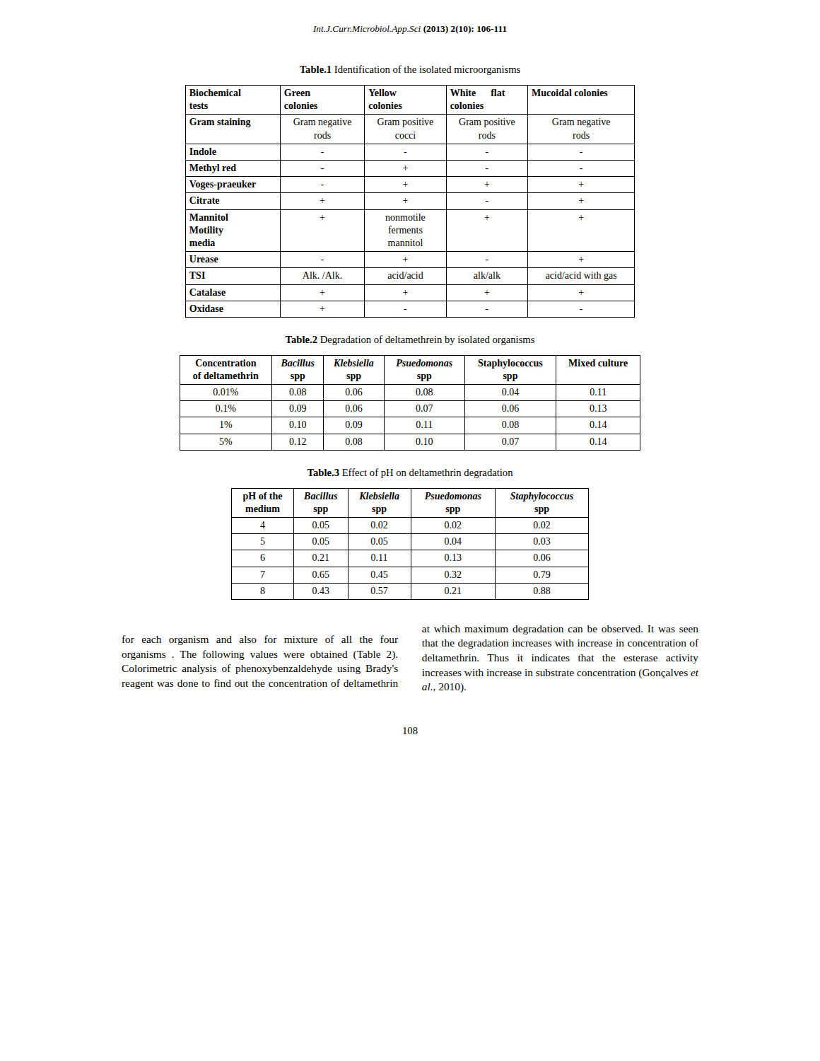Int.J.Curr.Microbiol.App.Sci (2013) 2(10): 106-111
Table.1 Identification of the isolated microorganisms
| Biochemical tests | Green colonies | Yellow colonies | White flat colonies | Mucoidal colonies |
| Gram staining | Gram negative rods | Gram positive cocci | Gram positive rods | Gram negative rods |
| Indole | - | - | - | - |
| Methyl red | - | + | - | - |
| Voges-praeuker | - | + | + | + |
| Citrate | + | + | - | + |
| Mannitol Motility media | + | nonmotile ferments mannitol | + | + |
| Urease | - | + | - | + |
| TSI | Alk. /Alk. | acid/acid | alk/alk | acid/acid with gas |
| Catalase | + | + | + | + |
| Oxidase | + | - | - | - |
Table.2 Degradation of deltamethrein by isolated organisms
| Concentration of deltamethrin | Bacillus spp | Klebsiella spp | Psuedomonas spp | Staphylococcus spp | Mixed culture |
| --- | --- | --- | --- | --- | --- |
| 0.01% | 0.08 | 0.06 | 0.08 | 0.04 | 0.11 |
| 0.1% | 0.09 | 0.06 | 0.07 | 0.06 | 0.13 |
| 1% | 0.10 | 0.09 | 0.11 | 0.08 | 0.14 |
| 5% | 0.12 | 0.08 | 0.10 | 0.07 | 0.14 |
Table.3 Effect of pH on deltamethrin degradation
| pH of the medium | Bacillus spp | Klebsiella spp | Psuedomonas spp | Staphylococcus spp |
| --- | --- | --- | --- | --- |
| 4 | 0.05 | 0.02 | 0.02 | 0.02 |
| 5 | 0.05 | 0.05 | 0.04 | 0.03 |
| 6 | 0.21 | 0.11 | 0.13 | 0.06 |
| 7 | 0.65 | 0.45 | 0.32 | 0.79 |
| 8 | 0.43 | 0.57 | 0.21 | 0.88 |
for each organism and also for mixture of all the four organisms . The following values were obtained (Table 2). Colorimetric analysis of phenoxybenzaldehyde using Brady's reagent was done to find out the concentration of deltamethrin at which maximum degradation can be observed. It was seen that the degradation increases with increase in concentration of deltamethrin. Thus it indicates that the esterase activity increases with increase in substrate concentration (Gonçalves et al., 2010).
108